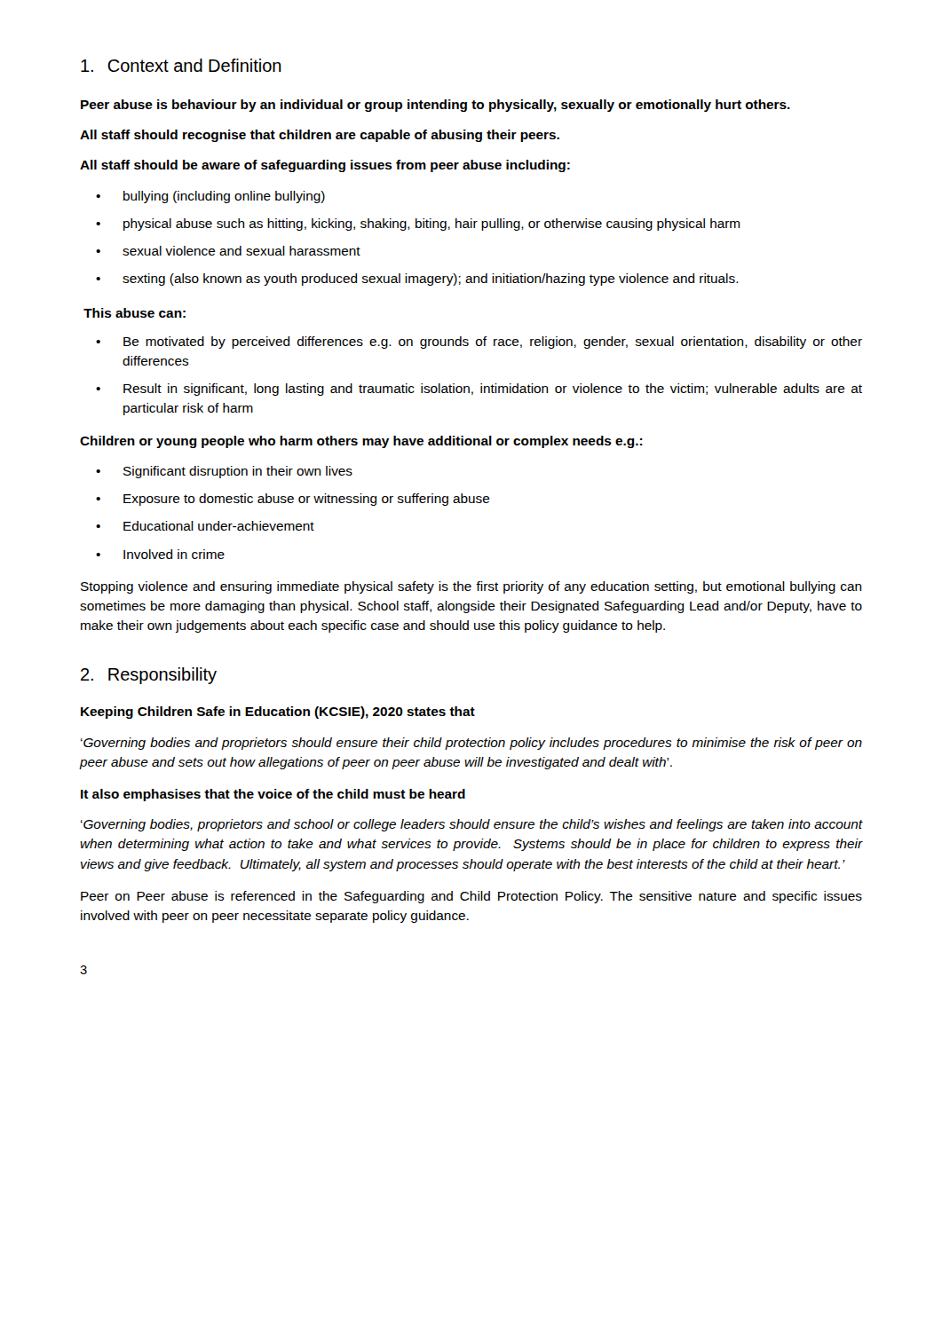1. Context and Definition
Peer abuse is behaviour by an individual or group intending to physically, sexually or emotionally hurt others.
All staff should recognise that children are capable of abusing their peers.
All staff should be aware of safeguarding issues from peer abuse including:
bullying (including online bullying)
physical abuse such as hitting, kicking, shaking, biting, hair pulling, or otherwise causing physical harm
sexual violence and sexual harassment
sexting (also known as youth produced sexual imagery); and initiation/hazing type violence and rituals.
This abuse can:
Be motivated by perceived differences e.g. on grounds of race, religion, gender, sexual orientation, disability or other differences
Result in significant, long lasting and traumatic isolation, intimidation or violence to the victim; vulnerable adults are at particular risk of harm
Children or young people who harm others may have additional or complex needs e.g.:
Significant disruption in their own lives
Exposure to domestic abuse or witnessing or suffering abuse
Educational under-achievement
Involved in crime
Stopping violence and ensuring immediate physical safety is the first priority of any education setting, but emotional bullying can sometimes be more damaging than physical. School staff, alongside their Designated Safeguarding Lead and/or Deputy, have to make their own judgements about each specific case and should use this policy guidance to help.
2. Responsibility
Keeping Children Safe in Education (KCSIE), 2020 states that
‘Governing bodies and proprietors should ensure their child protection policy includes procedures to minimise the risk of peer on peer abuse and sets out how allegations of peer on peer abuse will be investigated and dealt with’.
It also emphasises that the voice of the child must be heard
‘Governing bodies, proprietors and school or college leaders should ensure the child’s wishes and feelings are taken into account when determining what action to take and what services to provide. Systems should be in place for children to express their views and give feedback. Ultimately, all system and processes should operate with the best interests of the child at their heart.’
Peer on Peer abuse is referenced in the Safeguarding and Child Protection Policy. The sensitive nature and specific issues involved with peer on peer necessitate separate policy guidance.
3